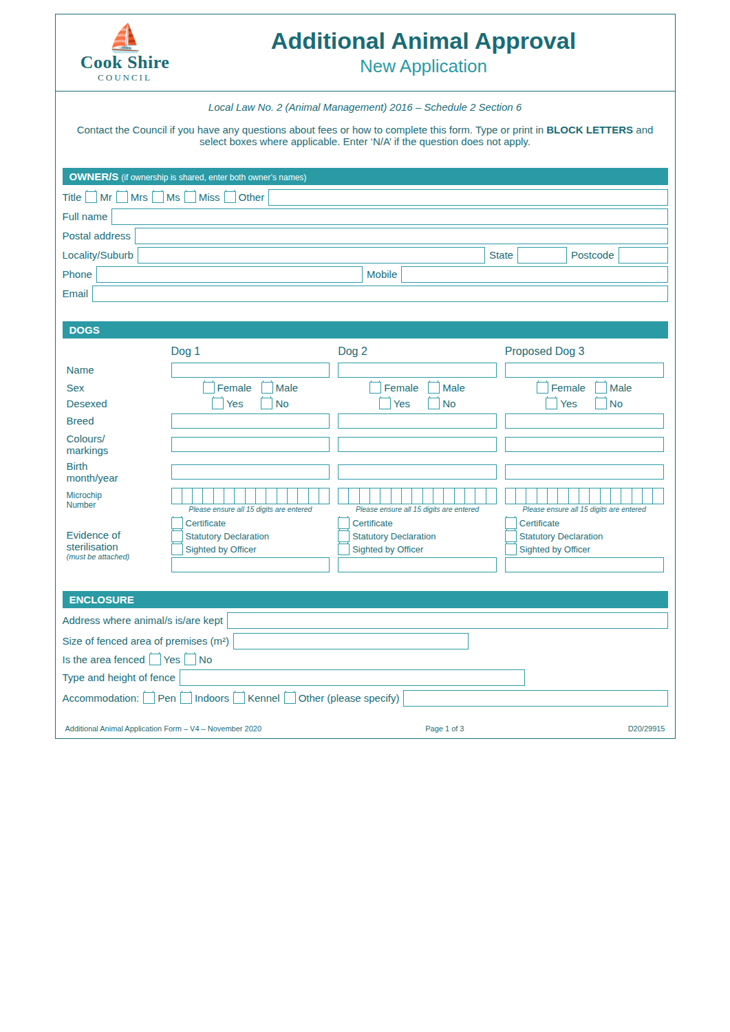⛵
Cook Shire
COUNCIL
Additional Animal Approval
New Application
Local Law No. 2 (Animal Management) 2016 – Schedule 2 Section 6
Contact the Council if you have any questions about fees or how to complete this form. Type or print in BLOCK LETTERS and select boxes where applicable. Enter ‘N/A’ if the question does not apply.
OWNER/S (if ownership is shared, enter both owner’s names)
Title Mr Mrs Ms Miss Other
Full name
Postal address
Locality/Suburb State Postcode
Phone Mobile
Email
DOGS
| | Dog 1 | Dog 2 | Proposed Dog 3 |
| --- | --- | --- | --- |
| Name | | | |
| Sex | Female Male | Female Male | Female Male |
| Desexed | Yes No | Yes No | Yes No |
| Breed | | | |
| Colours/ markings | | | |
| Birth month/year | | | |
| Microchip Number | Please ensure all 15 digits are entered | Please ensure all 15 digits are entered | Please ensure all 15 digits are entered |
| Evidence of sterilisation (must be attached) | Certificate Statutory Declaration Sighted by Officer | Certificate Statutory Declaration Sighted by Officer | Certificate Statutory Declaration Sighted by Officer |
ENCLOSURE
Address where animal/s is/are kept
Size of fenced area of premises (m²)
Is the area fenced Yes No
Type and height of fence
Accommodation: Pen Indoors Kennel Other (please specify)
Additional Animal Application Form – V4 – November 2020
Page 1 of 3
D20/29915